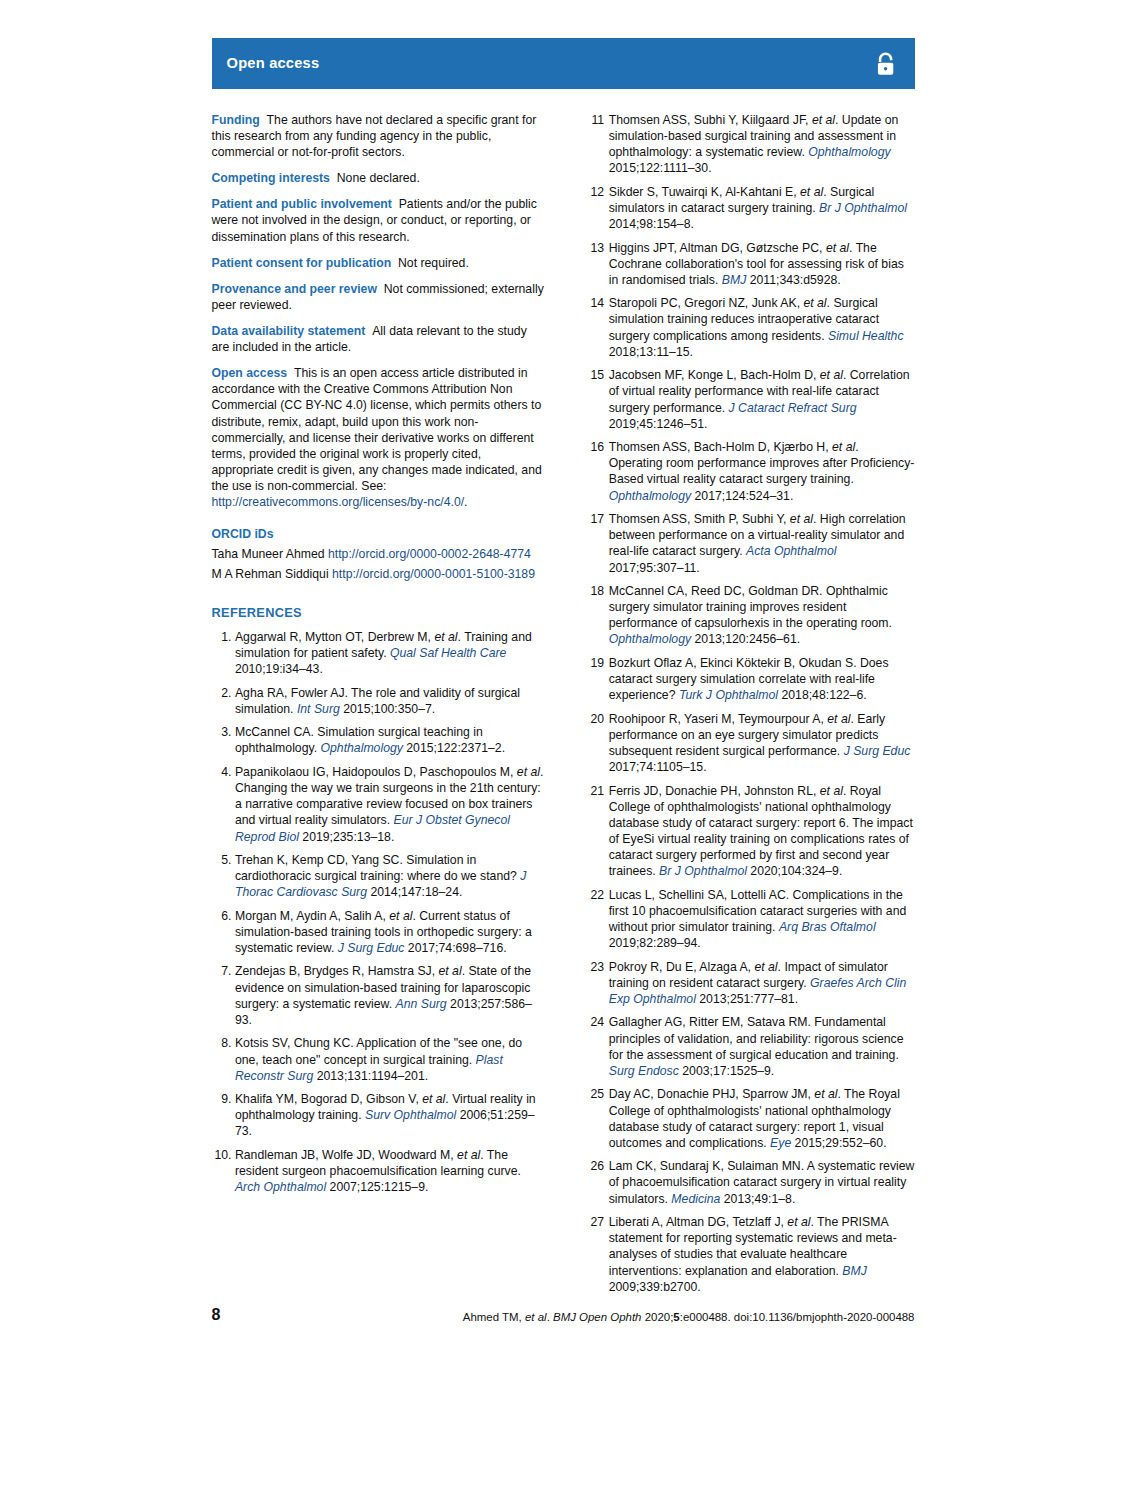Open access
Funding The authors have not declared a specific grant for this research from any funding agency in the public, commercial or not-for-profit sectors.
Competing interests None declared.
Patient and public involvement Patients and/or the public were not involved in the design, or conduct, or reporting, or dissemination plans of this research.
Patient consent for publication Not required.
Provenance and peer review Not commissioned; externally peer reviewed.
Data availability statement All data relevant to the study are included in the article.
Open access This is an open access article distributed in accordance with the Creative Commons Attribution Non Commercial (CC BY-NC 4.0) license, which permits others to distribute, remix, adapt, build upon this work non-commercially, and license their derivative works on different terms, provided the original work is properly cited, appropriate credit is given, any changes made indicated, and the use is non-commercial. See: http://creativecommons.org/licenses/by-nc/4.0/.
ORCID iDs
Taha Muneer Ahmed http://orcid.org/0000-0002-2648-4774
M A Rehman Siddiqui http://orcid.org/0000-0001-5100-3189
REFERENCES
Aggarwal R, Mytton OT, Derbrew M, et al. Training and simulation for patient safety. Qual Saf Health Care 2010;19:i34–43.
Agha RA, Fowler AJ. The role and validity of surgical simulation. Int Surg 2015;100:350–7.
McCannel CA. Simulation surgical teaching in ophthalmology. Ophthalmology 2015;122:2371–2.
Papanikolaou IG, Haidopoulos D, Paschopoulos M, et al. Changing the way we train surgeons in the 21th century: a narrative comparative review focused on box trainers and virtual reality simulators. Eur J Obstet Gynecol Reprod Biol 2019;235:13–18.
Trehan K, Kemp CD, Yang SC. Simulation in cardiothoracic surgical training: where do we stand? J Thorac Cardiovasc Surg 2014;147:18–24.
Morgan M, Aydin A, Salih A, et al. Current status of simulation-based training tools in orthopedic surgery: a systematic review. J Surg Educ 2017;74:698–716.
Zendejas B, Brydges R, Hamstra SJ, et al. State of the evidence on simulation-based training for laparoscopic surgery: a systematic review. Ann Surg 2013;257:586–93.
Kotsis SV, Chung KC. Application of the "see one, do one, teach one" concept in surgical training. Plast Reconstr Surg 2013;131:1194–201.
Khalifa YM, Bogorad D, Gibson V, et al. Virtual reality in ophthalmology training. Surv Ophthalmol 2006;51:259–73.
Randleman JB, Wolfe JD, Woodward M, et al. The resident surgeon phacoemulsification learning curve. Arch Ophthalmol 2007;125:1215–9.
Thomsen ASS, Subhi Y, Kiilgaard JF, et al. Update on simulation-based surgical training and assessment in ophthalmology: a systematic review. Ophthalmology 2015;122:1111–30.
Sikder S, Tuwairqi K, Al-Kahtani E, et al. Surgical simulators in cataract surgery training. Br J Ophthalmol 2014;98:154–8.
Higgins JPT, Altman DG, Gøtzsche PC, et al. The Cochrane collaboration's tool for assessing risk of bias in randomised trials. BMJ 2011;343:d5928.
Staropoli PC, Gregori NZ, Junk AK, et al. Surgical simulation training reduces intraoperative cataract surgery complications among residents. Simul Healthc 2018;13:11–15.
Jacobsen MF, Konge L, Bach-Holm D, et al. Correlation of virtual reality performance with real-life cataract surgery performance. J Cataract Refract Surg 2019;45:1246–51.
Thomsen ASS, Bach-Holm D, Kjærbo H, et al. Operating room performance improves after Proficiency-Based virtual reality cataract surgery training. Ophthalmology 2017;124:524–31.
Thomsen ASS, Smith P, Subhi Y, et al. High correlation between performance on a virtual-reality simulator and real-life cataract surgery. Acta Ophthalmol 2017;95:307–11.
McCannel CA, Reed DC, Goldman DR. Ophthalmic surgery simulator training improves resident performance of capsulorhexis in the operating room. Ophthalmology 2013;120:2456–61.
Bozkurt Oflaz A, Ekinci Köktekir B, Okudan S. Does cataract surgery simulation correlate with real-life experience? Turk J Ophthalmol 2018;48:122–6.
Roohipoor R, Yaseri M, Teymourpour A, et al. Early performance on an eye surgery simulator predicts subsequent resident surgical performance. J Surg Educ 2017;74:1105–15.
Ferris JD, Donachie PH, Johnston RL, et al. Royal College of ophthalmologists' national ophthalmology database study of cataract surgery: report 6. The impact of EyeSi virtual reality training on complications rates of cataract surgery performed by first and second year trainees. Br J Ophthalmol 2020;104:324–9.
Lucas L, Schellini SA, Lottelli AC. Complications in the first 10 phacoemulsification cataract surgeries with and without prior simulator training. Arq Bras Oftalmol 2019;82:289–94.
Pokroy R, Du E, Alzaga A, et al. Impact of simulator training on resident cataract surgery. Graefes Arch Clin Exp Ophthalmol 2013;251:777–81.
Gallagher AG, Ritter EM, Satava RM. Fundamental principles of validation, and reliability: rigorous science for the assessment of surgical education and training. Surg Endosc 2003;17:1525–9.
Day AC, Donachie PHJ, Sparrow JM, et al. The Royal College of ophthalmologists' national ophthalmology database study of cataract surgery: report 1, visual outcomes and complications. Eye 2015;29:552–60.
Lam CK, Sundaraj K, Sulaiman MN. A systematic review of phacoemulsification cataract surgery in virtual reality simulators. Medicina 2013;49:1–8.
Liberati A, Altman DG, Tetzlaff J, et al. The PRISMA statement for reporting systematic reviews and meta-analyses of studies that evaluate healthcare interventions: explanation and elaboration. BMJ 2009;339:b2700.
8
Ahmed TM, et al. BMJ Open Ophth 2020;5:e000488. doi:10.1136/bmjophth-2020-000488